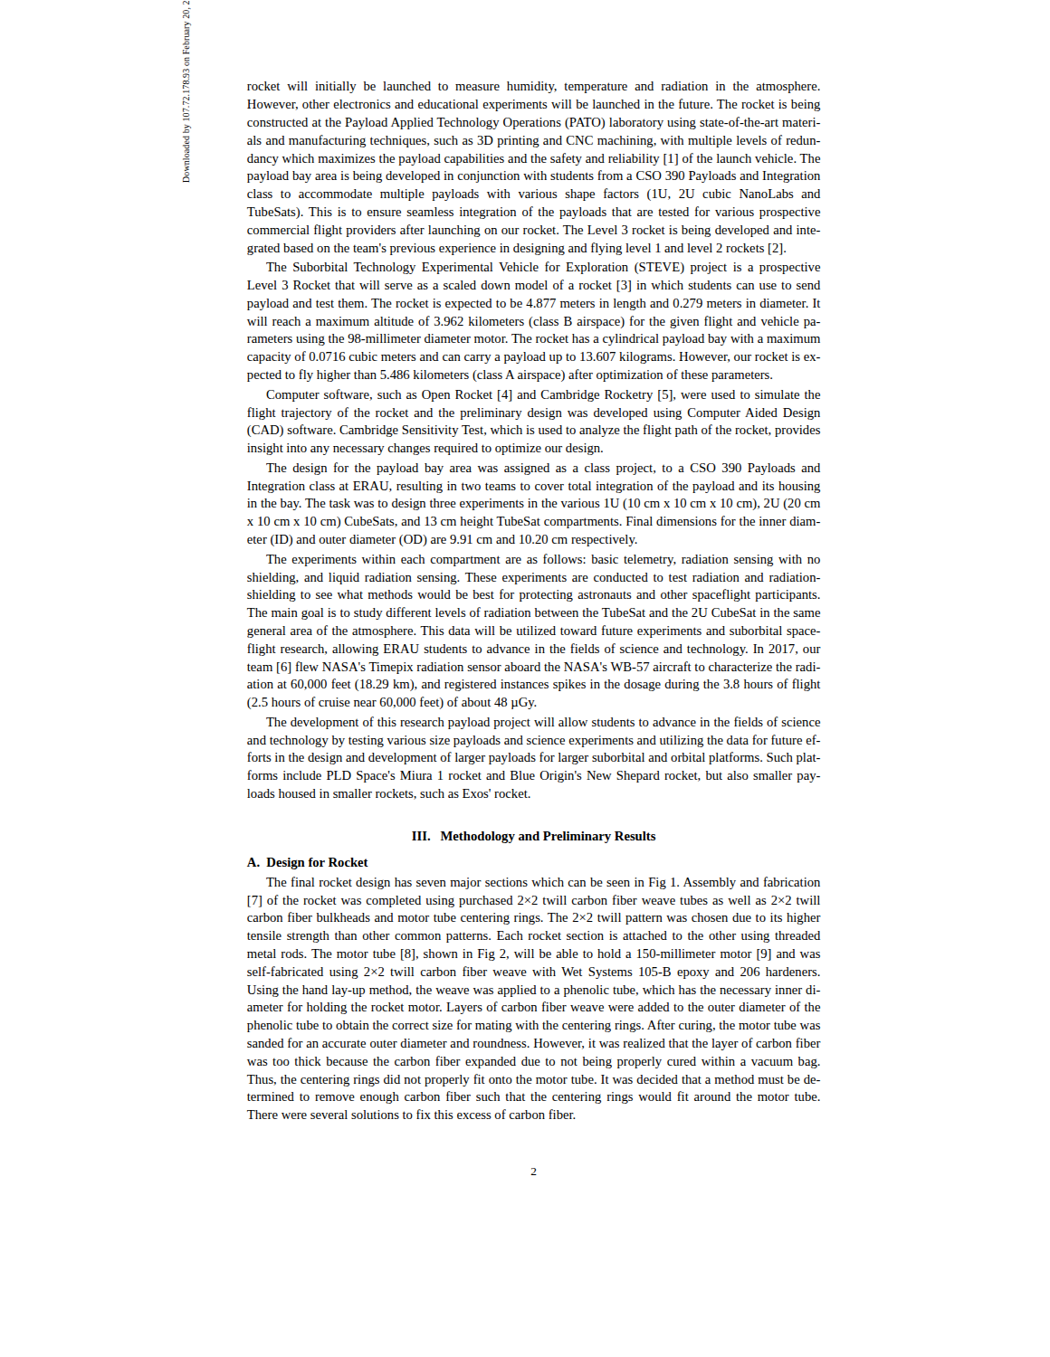Downloaded by 107.72.178.93 on February 20, 2021 | http://arc.aiaa.org | DOI: 10.2514/6.2020-0070.c1
rocket will initially be launched to measure humidity, temperature and radiation in the atmosphere. However, other electronics and educational experiments will be launched in the future. The rocket is being constructed at the Payload Applied Technology Operations (PATO) laboratory using state-of-the-art materials and manufacturing techniques, such as 3D printing and CNC machining, with multiple levels of redundancy which maximizes the payload capabilities and the safety and reliability [1] of the launch vehicle. The payload bay area is being developed in conjunction with students from a CSO 390 Payloads and Integration class to accommodate multiple payloads with various shape factors (1U, 2U cubic NanoLabs and TubeSats). This is to ensure seamless integration of the payloads that are tested for various prospective commercial flight providers after launching on our rocket. The Level 3 rocket is being developed and integrated based on the team's previous experience in designing and flying level 1 and level 2 rockets [2].
The Suborbital Technology Experimental Vehicle for Exploration (STEVE) project is a prospective Level 3 Rocket that will serve as a scaled down model of a rocket [3] in which students can use to send payload and test them. The rocket is expected to be 4.877 meters in length and 0.279 meters in diameter. It will reach a maximum altitude of 3.962 kilometers (class B airspace) for the given flight and vehicle parameters using the 98-millimeter diameter motor. The rocket has a cylindrical payload bay with a maximum capacity of 0.0716 cubic meters and can carry a payload up to 13.607 kilograms. However, our rocket is expected to fly higher than 5.486 kilometers (class A airspace) after optimization of these parameters.
Computer software, such as Open Rocket [4] and Cambridge Rocketry [5], were used to simulate the flight trajectory of the rocket and the preliminary design was developed using Computer Aided Design (CAD) software. Cambridge Sensitivity Test, which is used to analyze the flight path of the rocket, provides insight into any necessary changes required to optimize our design.
The design for the payload bay area was assigned as a class project, to a CSO 390 Payloads and Integration class at ERAU, resulting in two teams to cover total integration of the payload and its housing in the bay. The task was to design three experiments in the various 1U (10 cm x 10 cm x 10 cm), 2U (20 cm x 10 cm x 10 cm) CubeSats, and 13 cm height TubeSat compartments. Final dimensions for the inner diameter (ID) and outer diameter (OD) are 9.91 cm and 10.20 cm respectively.
The experiments within each compartment are as follows: basic telemetry, radiation sensing with no shielding, and liquid radiation sensing. These experiments are conducted to test radiation and radiation-shielding to see what methods would be best for protecting astronauts and other spaceflight participants. The main goal is to study different levels of radiation between the TubeSat and the 2U CubeSat in the same general area of the atmosphere. This data will be utilized toward future experiments and suborbital spaceflight research, allowing ERAU students to advance in the fields of science and technology. In 2017, our team [6] flew NASA's Timepix radiation sensor aboard the NASA's WB-57 aircraft to characterize the radiation at 60,000 feet (18.29 km), and registered instances spikes in the dosage during the 3.8 hours of flight (2.5 hours of cruise near 60,000 feet) of about 48 µGy.
The development of this research payload project will allow students to advance in the fields of science and technology by testing various size payloads and science experiments and utilizing the data for future efforts in the design and development of larger payloads for larger suborbital and orbital platforms. Such platforms include PLD Space's Miura 1 rocket and Blue Origin's New Shepard rocket, but also smaller payloads housed in smaller rockets, such as Exos' rocket.
III. Methodology and Preliminary Results
A. Design for Rocket
The final rocket design has seven major sections which can be seen in Fig 1. Assembly and fabrication [7] of the rocket was completed using purchased 2×2 twill carbon fiber weave tubes as well as 2×2 twill carbon fiber bulkheads and motor tube centering rings. The 2×2 twill pattern was chosen due to its higher tensile strength than other common patterns. Each rocket section is attached to the other using threaded metal rods. The motor tube [8], shown in Fig 2, will be able to hold a 150-millimeter motor [9] and was self-fabricated using 2×2 twill carbon fiber weave with Wet Systems 105-B epoxy and 206 hardeners. Using the hand lay-up method, the weave was applied to a phenolic tube, which has the necessary inner diameter for holding the rocket motor. Layers of carbon fiber weave were added to the outer diameter of the phenolic tube to obtain the correct size for mating with the centering rings. After curing, the motor tube was sanded for an accurate outer diameter and roundness. However, it was realized that the layer of carbon fiber was too thick because the carbon fiber expanded due to not being properly cured within a vacuum bag. Thus, the centering rings did not properly fit onto the motor tube. It was decided that a method must be determined to remove enough carbon fiber such that the centering rings would fit around the motor tube. There were several solutions to fix this excess of carbon fiber.
2